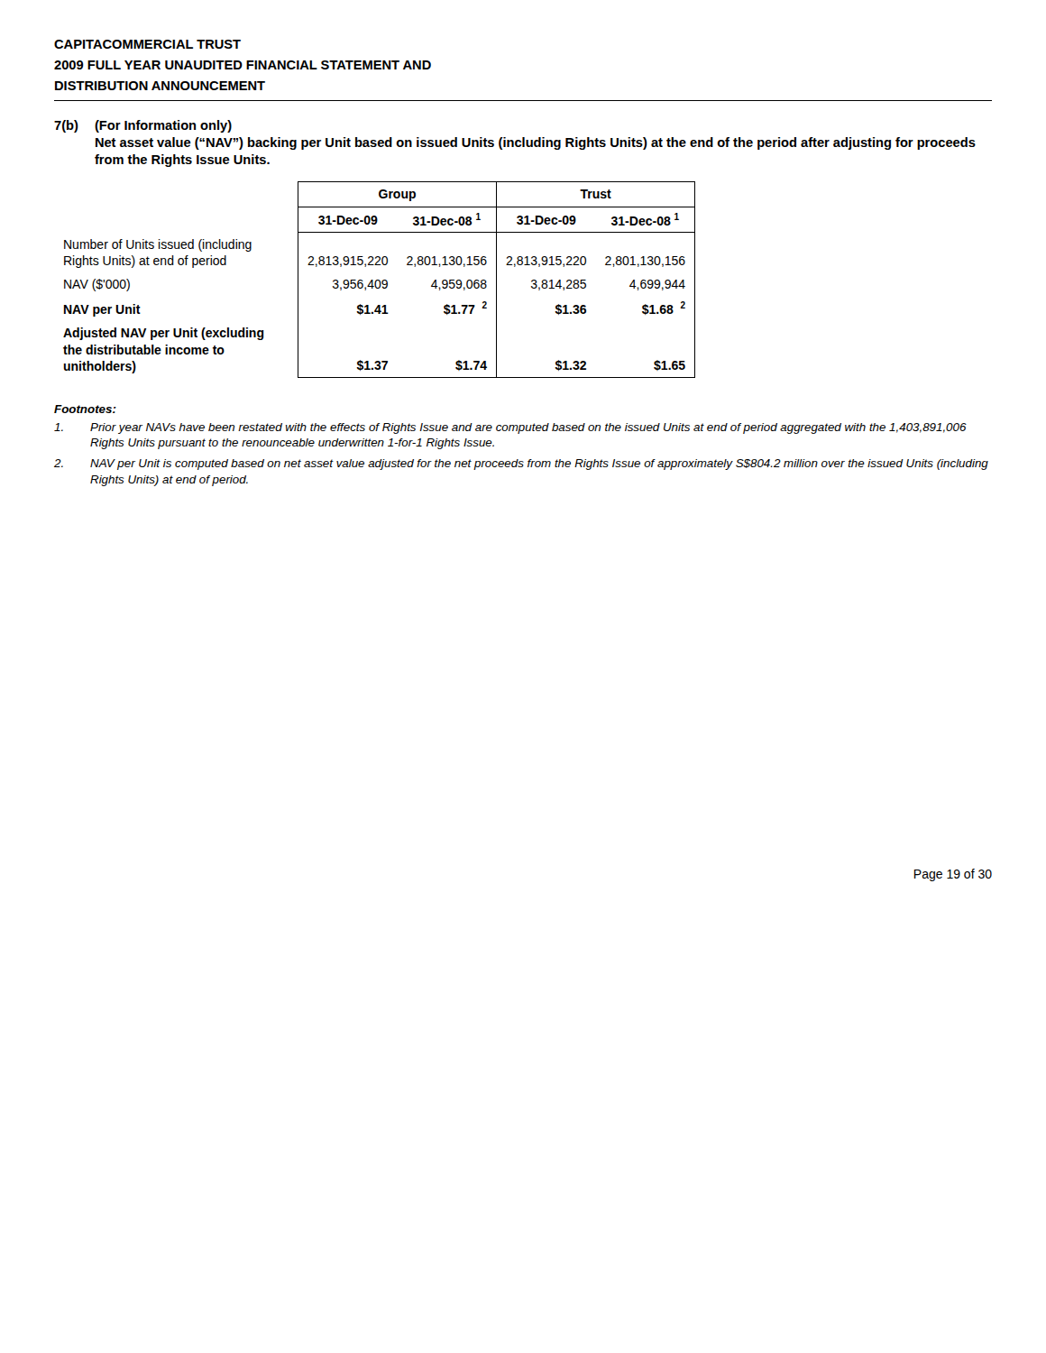CAPITACOMMERCIAL TRUST
2009 FULL YEAR UNAUDITED FINANCIAL STATEMENT AND
DISTRIBUTION ANNOUNCEMENT
7(b)
(For Information only)
Net asset value (“NAV”) backing per Unit based on issued Units (including Rights Units) at the end of the period after adjusting for proceeds from the Rights Issue Units.
| | Group | Trust |
| | 31-Dec-09 | 31-Dec-08 1 | 31-Dec-09 | 31-Dec-08 1 |
| Number of Units issued (including Rights Units) at end of period | 2,813,915,220 | 2,801,130,156 | 2,813,915,220 | 2,801,130,156 |
| NAV ($'000) | 3,956,409 | 4,959,068 | 3,814,285 | 4,699,944 |
| NAV per Unit | $1.41 | $1.77 2 | $1.36 | $1.68 2 |
| Adjusted NAV per Unit (excluding the distributable income to unitholders) | $1.37 | $1.74 | $1.32 | $1.65 |
Footnotes:
1. Prior year NAVs have been restated with the effects of Rights Issue and are computed based on the issued Units at end of period aggregated with the 1,403,891,006 Rights Units pursuant to the renounceable underwritten 1-for-1 Rights Issue.
2. NAV per Unit is computed based on net asset value adjusted for the net proceeds from the Rights Issue of approximately S$804.2 million over the issued Units (including Rights Units) at end of period.
Page 19 of 30